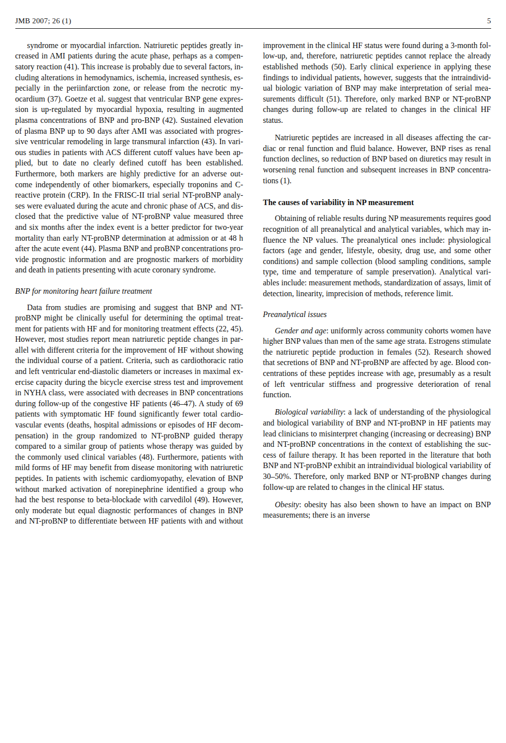JMB 2007; 26 (1) 5
syndrome or myocardial infarction. Natriuretic peptides greatly increased in AMI patients during the acute phase, perhaps as a compensatory reaction (41). This increase is probably due to several factors, including alterations in hemodynamics, ischemia, increased synthesis, especially in the periinfarction zone, or release from the necrotic myocardium (37). Goetze et al. suggest that ventricular BNP gene expression is up-regulated by myocardial hypoxia, resulting in augmented plasma concentrations of BNP and pro-BNP (42). Sustained elevation of plasma BNP up to 90 days after AMI was associated with progressive ventricular remodeling in large transmural infarction (43). In various studies in patients with ACS different cutoff values have been applied, but to date no clearly defined cutoff has been established. Furthermore, both markers are highly predictive for an adverse outcome independently of other biomarkers, especially troponins and C-reactive protein (CRP). In the FRISC-II trial serial NT-proBNP analyses were evaluated during the acute and chronic phase of ACS, and disclosed that the predictive value of NT-proBNP value measured three and six months after the index event is a better predictor for two-year mortality than early NT-proBNP determination at admission or at 48 h after the acute event (44). Plasma BNP and proBNP concentrations provide prognostic information and are prognostic markers of morbidity and death in patients presenting with acute coronary syndrome.
BNP for monitoring heart failure treatment
Data from studies are promising and suggest that BNP and NT-proBNP might be clinically useful for determining the optimal treatment for patients with HF and for monitoring treatment effects (22, 45). However, most studies report mean natriuretic peptide changes in parallel with different criteria for the improvement of HF without showing the individual course of a patient. Criteria, such as cardiothoracic ratio and left ventricular end-diastolic diameters or increases in maximal exercise capacity during the bicycle exercise stress test and improvement in NYHA class, were associated with decreases in BNP concentrations during follow-up of the congestive HF patients (46–47). A study of 69 patients with symptomatic HF found significantly fewer total cardiovascular events (deaths, hospital admissions or episodes of HF decompensation) in the group randomized to NT-proBNP guided therapy compared to a similar group of patients whose therapy was guided by the commonly used clinical variables (48). Furthermore, patients with mild forms of HF may benefit from disease monitoring with natriuretic peptides. In patients with ischemic cardiomyopathy, elevation of BNP without marked activation of norepinephrine identified a group who had the best response to beta-blockade with carvedilol (49). However, only moderate but equal diagnostic performances of changes in BNP and NT-proBNP to differentiate between HF patients with and without improvement in the clinical HF status were found during a 3-month follow-up, and, therefore, natriuretic peptides cannot replace the already established methods (50). Early clinical experience in applying these findings to individual patients, however, suggests that the intraindividual biologic variation of BNP may make interpretation of serial measurements difficult (51). Therefore, only marked BNP or NT-proBNP changes during follow-up are related to changes in the clinical HF status.
Natriuretic peptides are increased in all diseases affecting the cardiac or renal function and fluid balance. However, BNP rises as renal function declines, so reduction of BNP based on diuretics may result in worsening renal function and subsequent increases in BNP concentrations (1).
The causes of variability in NP measurement
Obtaining of reliable results during NP measurements requires good recognition of all preanalytical and analytical variables, which may influence the NP values. The preanalytical ones include: physiological factors (age and gender, lifestyle, obesity, drug use, and some other conditions) and sample collection (blood sampling conditions, sample type, time and temperature of sample preservation). Analytical variables include: measurement methods, standardization of assays, limit of detection, linearity, imprecision of methods, reference limit.
Preanalytical issues
Gender and age: uniformly across community cohorts women have higher BNP values than men of the same age strata. Estrogens stimulate the natriuretic peptide production in females (52). Research showed that secretions of BNP and NT-proBNP are affected by age. Blood concentrations of these peptides increase with age, presumably as a result of left ventricular stiffness and progressive deterioration of renal function.
Biological variability: a lack of understanding of the physiological and biological variability of BNP and NT-proBNP in HF patients may lead clinicians to misinterpret changing (increasing or decreasing) BNP and NT-proBNP concentrations in the context of establishing the success of failure therapy. It has been reported in the literature that both BNP and NT-proBNP exhibit an intraindividual biological variability of 30–50%. Therefore, only marked BNP or NT-proBNP changes during follow-up are related to changes in the clinical HF status.
Obesity: obesity has also been shown to have an impact on BNP measurements; there is an inverse